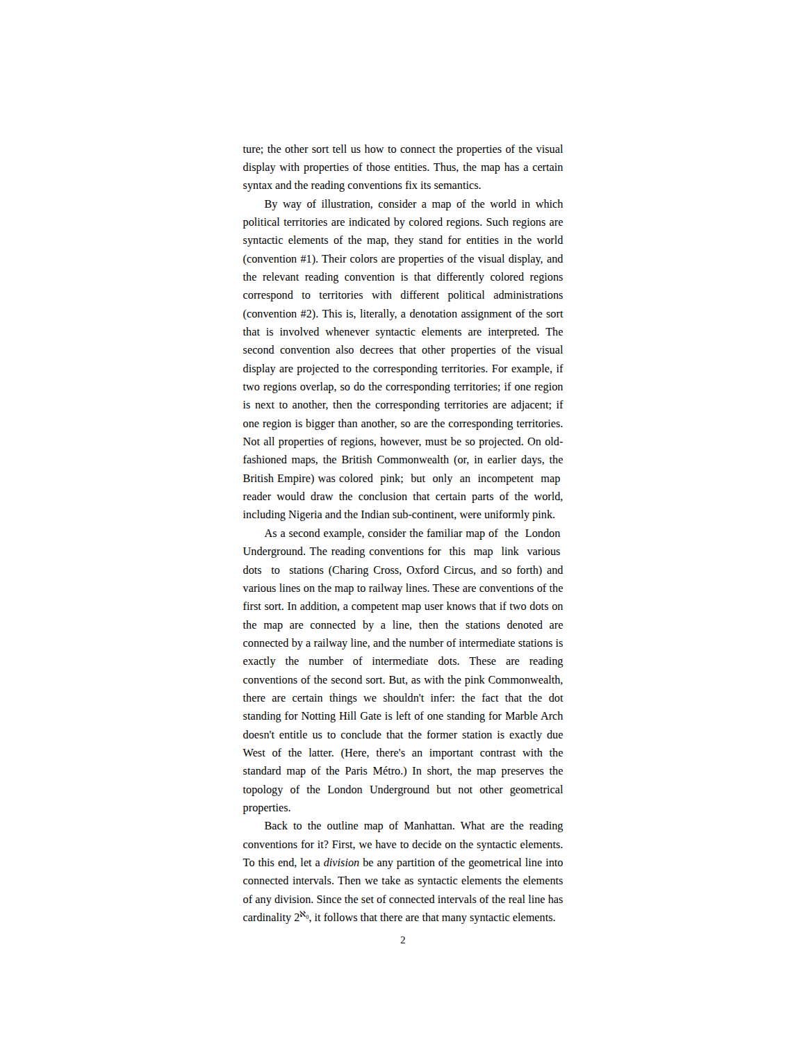ture; the other sort tell us how to connect the properties of the visual display with properties of those entities. Thus, the map has a certain syntax and the reading conventions fix its semantics.
By way of illustration, consider a map of the world in which political territories are indicated by colored regions. Such regions are syntactic elements of the map, they stand for entities in the world (convention #1). Their colors are properties of the visual display, and the relevant reading convention is that differently colored regions correspond to territories with different political administrations (convention #2). This is, literally, a denotation assignment of the sort that is involved whenever syntactic elements are interpreted. The second convention also decrees that other properties of the visual display are projected to the corresponding territories. For example, if two regions overlap, so do the corresponding territories; if one region is next to another, then the corresponding territories are adjacent; if one region is bigger than another, so are the corresponding territories. Not all properties of regions, however, must be so projected. On old-fashioned maps, the British Commonwealth (or, in earlier days, the British Empire) was colored pink; but only an incompetent map reader would draw the conclusion that certain parts of the world, including Nigeria and the Indian sub-continent, were uniformly pink.
As a second example, consider the familiar map of the London Underground. The reading conventions for this map link various dots to stations (Charing Cross, Oxford Circus, and so forth) and various lines on the map to railway lines. These are conventions of the first sort. In addition, a competent map user knows that if two dots on the map are connected by a line, then the stations denoted are connected by a railway line, and the number of intermediate stations is exactly the number of intermediate dots. These are reading conventions of the second sort. But, as with the pink Commonwealth, there are certain things we shouldn't infer: the fact that the dot standing for Notting Hill Gate is left of one standing for Marble Arch doesn't entitle us to conclude that the former station is exactly due West of the latter. (Here, there's an important contrast with the standard map of the Paris Métro.) In short, the map preserves the topology of the London Underground but not other geometrical properties.
Back to the outline map of Manhattan. What are the reading conventions for it? First, we have to decide on the syntactic elements. To this end, let a division be any partition of the geometrical line into connected intervals. Then we take as syntactic elements the elements of any division. Since the set of connected intervals of the real line has cardinality 2ℵ 0, it follows that there are that many syntactic elements.
2